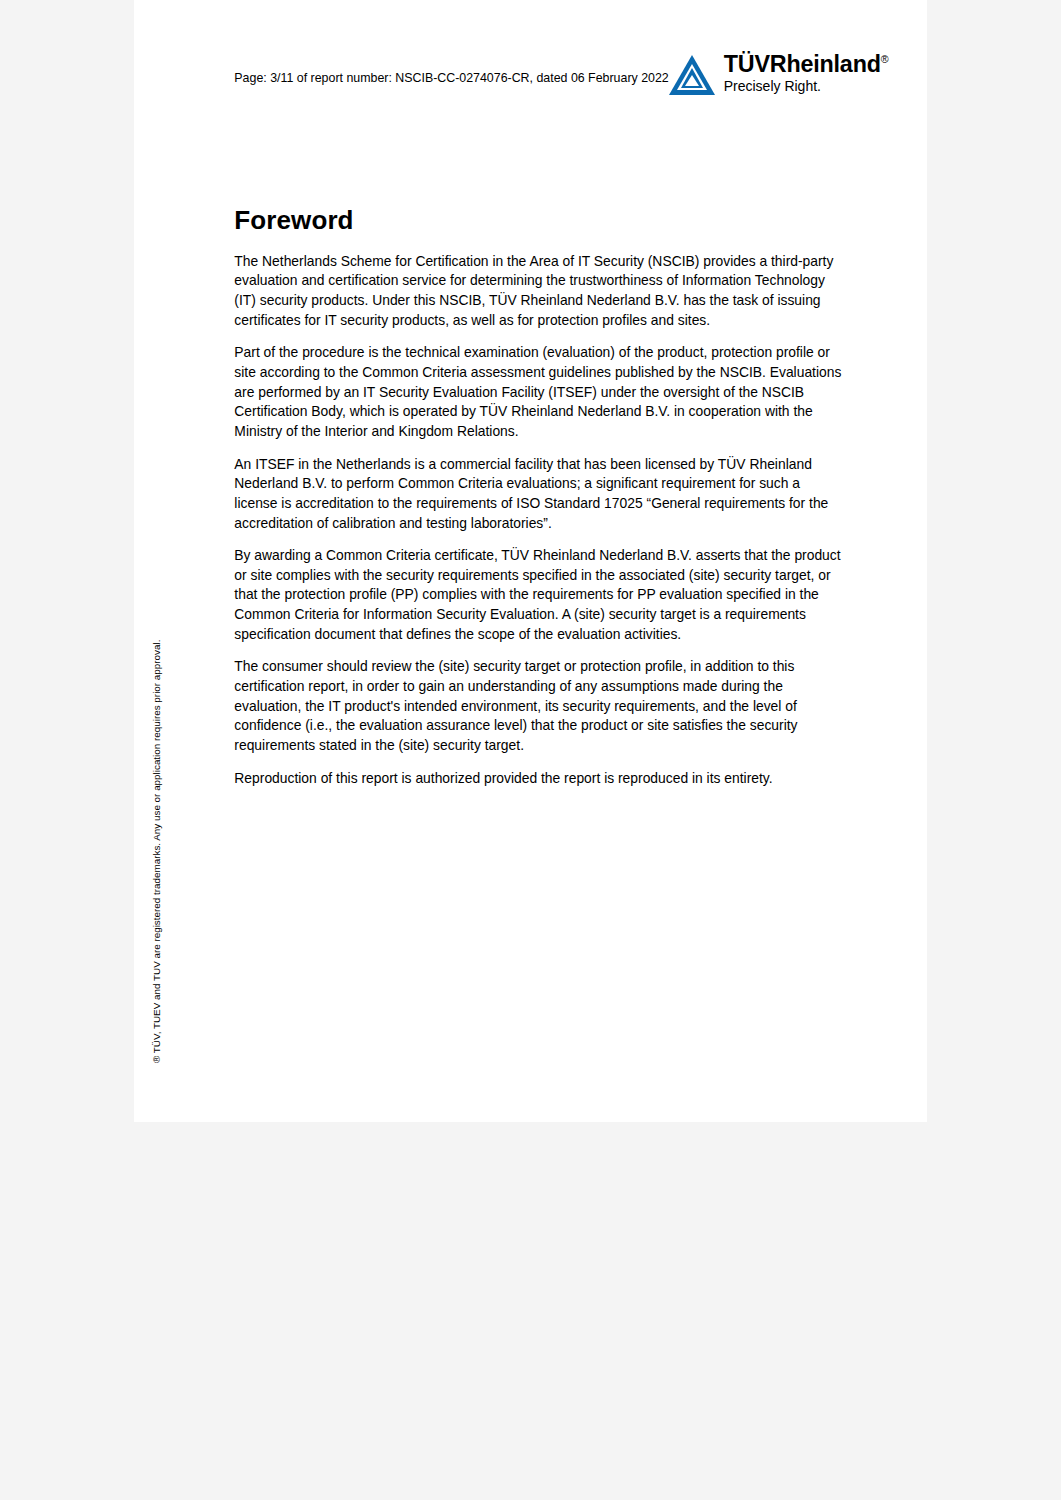Page: 3/11 of report number: NSCIB-CC-0274076-CR, dated 06 February 2022
TÜVRheinland®
Precisely Right.
Foreword
The Netherlands Scheme for Certification in the Area of IT Security (NSCIB) provides a third-party evaluation and certification service for determining the trustworthiness of Information Technology (IT) security products. Under this NSCIB, TÜV Rheinland Nederland B.V. has the task of issuing certificates for IT security products, as well as for protection profiles and sites.
Part of the procedure is the technical examination (evaluation) of the product, protection profile or site according to the Common Criteria assessment guidelines published by the NSCIB. Evaluations are performed by an IT Security Evaluation Facility (ITSEF) under the oversight of the NSCIB Certification Body, which is operated by TÜV Rheinland Nederland B.V. in cooperation with the Ministry of the Interior and Kingdom Relations.
An ITSEF in the Netherlands is a commercial facility that has been licensed by TÜV Rheinland Nederland B.V. to perform Common Criteria evaluations; a significant requirement for such a license is accreditation to the requirements of ISO Standard 17025 “General requirements for the accreditation of calibration and testing laboratories”.
By awarding a Common Criteria certificate, TÜV Rheinland Nederland B.V. asserts that the product or site complies with the security requirements specified in the associated (site) security target, or that the protection profile (PP) complies with the requirements for PP evaluation specified in the Common Criteria for Information Security Evaluation. A (site) security target is a requirements specification document that defines the scope of the evaluation activities.
The consumer should review the (site) security target or protection profile, in addition to this certification report, in order to gain an understanding of any assumptions made during the evaluation, the IT product's intended environment, its security requirements, and the level of confidence (i.e., the evaluation assurance level) that the product or site satisfies the security requirements stated in the (site) security target.
Reproduction of this report is authorized provided the report is reproduced in its entirety.
® TÜV, TUEV and TUV are registered trademarks. Any use or application requires prior approval.